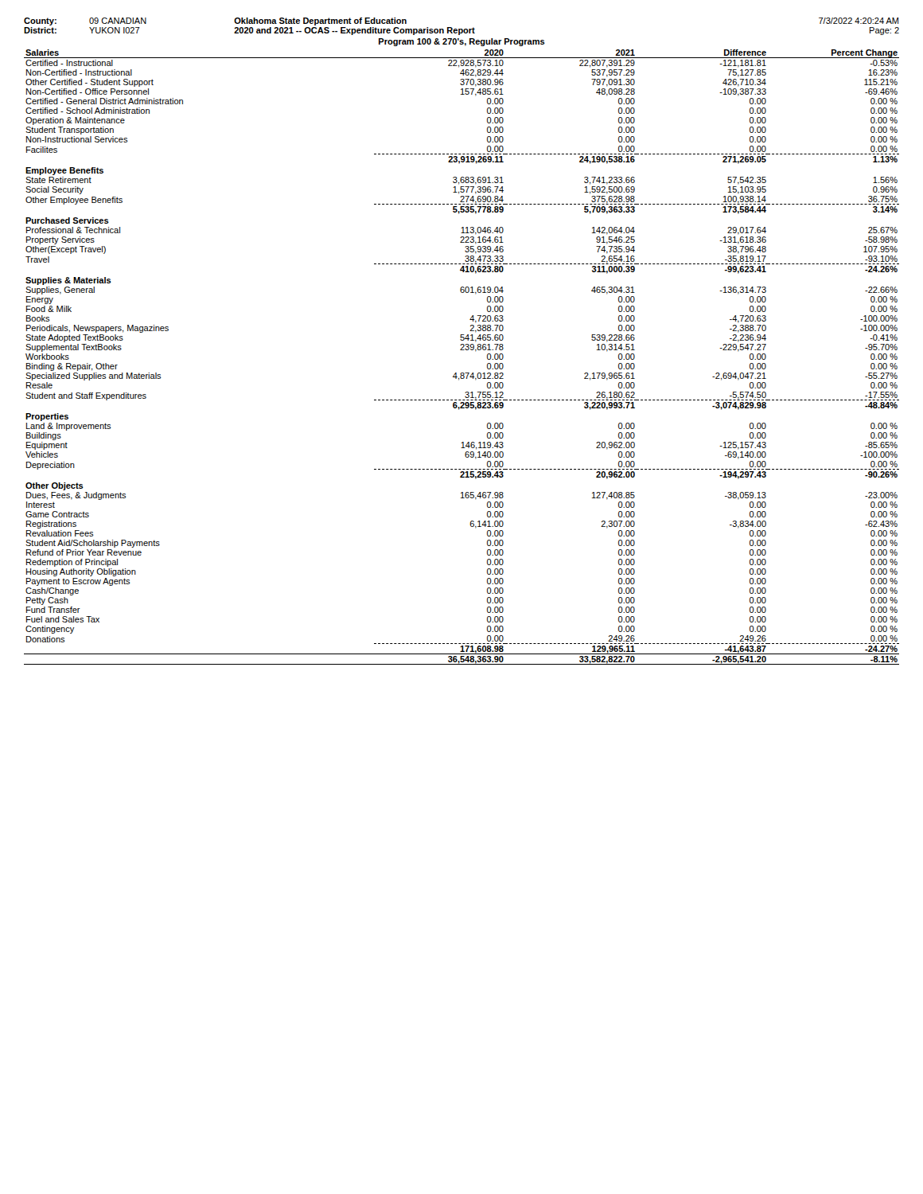| County: | 09 CANADIAN | Oklahoma State Department of Education | 7/3/2022 4:20:24 AM |
| District: | YUKON I027 | 2020 and 2021 -- OCAS -- Expenditure Comparison Report | Page: 2 |
Program 100 & 270's, Regular Programs
| Salaries | 2020 | 2021 | Difference | Percent Change |
| Certified - Instructional | 22,928,573.10 | 22,807,391.29 | -121,181.81 | -0.53% |
| Non-Certified - Instructional | 462,829.44 | 537,957.29 | 75,127.85 | 16.23% |
| Other Certified - Student Support | 370,380.96 | 797,091.30 | 426,710.34 | 115.21% |
| Non-Certified - Office Personnel | 157,485.61 | 48,098.28 | -109,387.33 | -69.46% |
| Certified - General District Administration | 0.00 | 0.00 | 0.00 | 0.00 % |
| Certified - School Administration | 0.00 | 0.00 | 0.00 | 0.00 % |
| Operation & Maintenance | 0.00 | 0.00 | 0.00 | 0.00 % |
| Student Transportation | 0.00 | 0.00 | 0.00 | 0.00 % |
| Non-Instructional Services | 0.00 | 0.00 | 0.00 | 0.00 % |
| Facilites | 0.00 | 0.00 | 0.00 | 0.00 % |
| | 23,919,269.11 | 24,190,538.16 | 271,269.05 | 1.13% |
| Employee Benefits | | | | |
| State Retirement | 3,683,691.31 | 3,741,233.66 | 57,542.35 | 1.56% |
| Social Security | 1,577,396.74 | 1,592,500.69 | 15,103.95 | 0.96% |
| Other Employee Benefits | 274,690.84 | 375,628.98 | 100,938.14 | 36.75% |
| | 5,535,778.89 | 5,709,363.33 | 173,584.44 | 3.14% |
| Purchased Services | | | | |
| Professional & Technical | 113,046.40 | 142,064.04 | 29,017.64 | 25.67% |
| Property Services | 223,164.61 | 91,546.25 | -131,618.36 | -58.98% |
| Other(Except Travel) | 35,939.46 | 74,735.94 | 38,796.48 | 107.95% |
| Travel | 38,473.33 | 2,654.16 | -35,819.17 | -93.10% |
| | 410,623.80 | 311,000.39 | -99,623.41 | -24.26% |
| Supplies & Materials | | | | |
| Supplies, General | 601,619.04 | 465,304.31 | -136,314.73 | -22.66% |
| Energy | 0.00 | 0.00 | 0.00 | 0.00 % |
| Food & Milk | 0.00 | 0.00 | 0.00 | 0.00 % |
| Books | 4,720.63 | 0.00 | -4,720.63 | -100.00% |
| Periodicals, Newspapers, Magazines | 2,388.70 | 0.00 | -2,388.70 | -100.00% |
| State Adopted TextBooks | 541,465.60 | 539,228.66 | -2,236.94 | -0.41% |
| Supplemental TextBooks | 239,861.78 | 10,314.51 | -229,547.27 | -95.70% |
| Workbooks | 0.00 | 0.00 | 0.00 | 0.00 % |
| Binding & Repair, Other | 0.00 | 0.00 | 0.00 | 0.00 % |
| Specialized Supplies and Materials | 4,874,012.82 | 2,179,965.61 | -2,694,047.21 | -55.27% |
| Resale | 0.00 | 0.00 | 0.00 | 0.00 % |
| Student and Staff Expenditures | 31,755.12 | 26,180.62 | -5,574.50 | -17.55% |
| | 6,295,823.69 | 3,220,993.71 | -3,074,829.98 | -48.84% |
| Properties | | | | |
| Land & Improvements | 0.00 | 0.00 | 0.00 | 0.00 % |
| Buildings | 0.00 | 0.00 | 0.00 | 0.00 % |
| Equipment | 146,119.43 | 20,962.00 | -125,157.43 | -85.65% |
| Vehicles | 69,140.00 | 0.00 | -69,140.00 | -100.00% |
| Depreciation | 0.00 | 0.00 | 0.00 | 0.00 % |
| | 215,259.43 | 20,962.00 | -194,297.43 | -90.26% |
| Other Objects | | | | |
| Dues, Fees, & Judgments | 165,467.98 | 127,408.85 | -38,059.13 | -23.00% |
| Interest | 0.00 | 0.00 | 0.00 | 0.00 % |
| Game Contracts | 0.00 | 0.00 | 0.00 | 0.00 % |
| Registrations | 6,141.00 | 2,307.00 | -3,834.00 | -62.43% |
| Revaluation Fees | 0.00 | 0.00 | 0.00 | 0.00 % |
| Student Aid/Scholarship Payments | 0.00 | 0.00 | 0.00 | 0.00 % |
| Refund of Prior Year Revenue | 0.00 | 0.00 | 0.00 | 0.00 % |
| Redemption of Principal | 0.00 | 0.00 | 0.00 | 0.00 % |
| Housing Authority Obligation | 0.00 | 0.00 | 0.00 | 0.00 % |
| Payment to Escrow Agents | 0.00 | 0.00 | 0.00 | 0.00 % |
| Cash/Change | 0.00 | 0.00 | 0.00 | 0.00 % |
| Petty Cash | 0.00 | 0.00 | 0.00 | 0.00 % |
| Fund Transfer | 0.00 | 0.00 | 0.00 | 0.00 % |
| Fuel and Sales Tax | 0.00 | 0.00 | 0.00 | 0.00 % |
| Contingency | 0.00 | 0.00 | 0.00 | 0.00 % |
| Donations | 0.00 | 249.26 | 249.26 | 0.00 % |
| | 171,608.98 | 129,965.11 | -41,643.87 | -24.27% |
| | 36,548,363.90 | 33,582,822.70 | -2,965,541.20 | -8.11% |